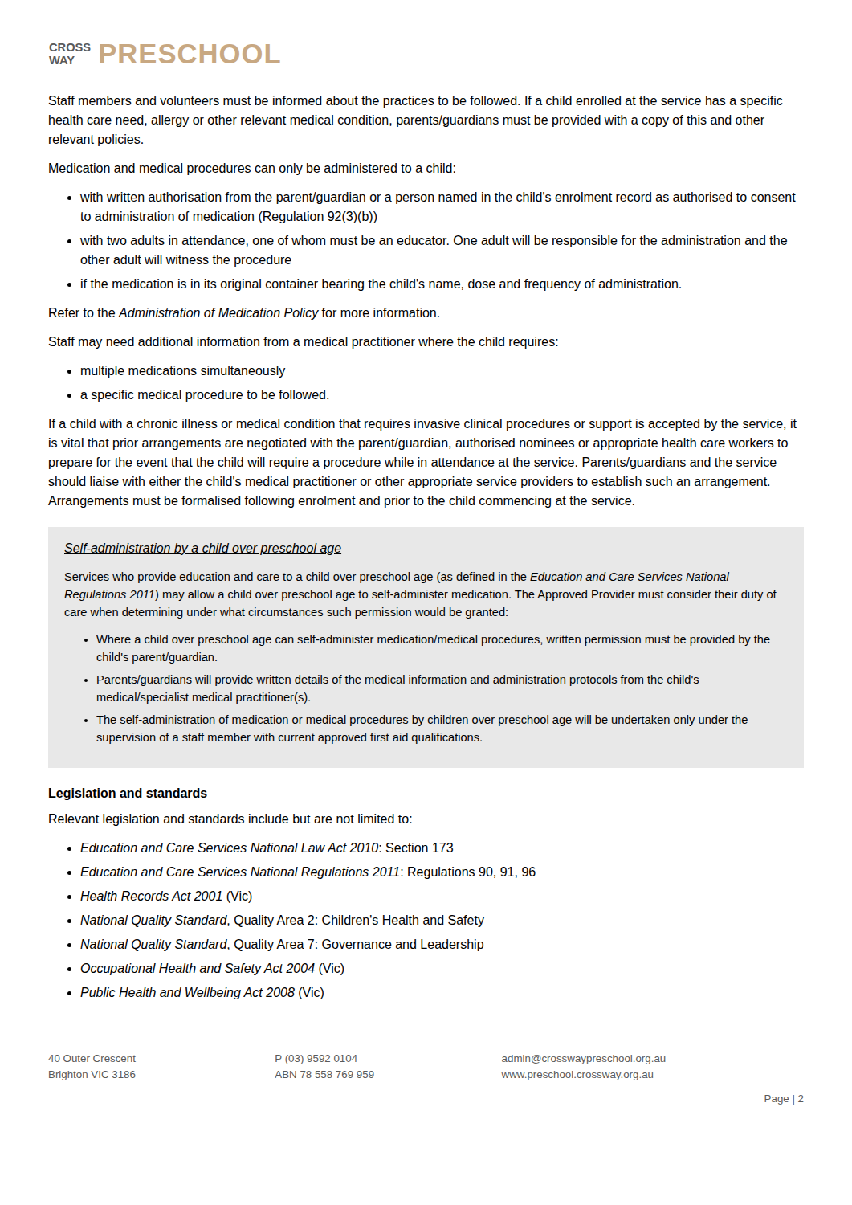| CROSS WAY | PRESCHOOL |
Staff members and volunteers must be informed about the practices to be followed. If a child enrolled at the service has a specific health care need, allergy or other relevant medical condition, parents/guardians must be provided with a copy of this and other relevant policies.
Medication and medical procedures can only be administered to a child:
with written authorisation from the parent/guardian or a person named in the child's enrolment record as authorised to consent to administration of medication (Regulation 92(3)(b))
with two adults in attendance, one of whom must be an educator. One adult will be responsible for the administration and the other adult will witness the procedure
if the medication is in its original container bearing the child's name, dose and frequency of administration.
Refer to the Administration of Medication Policy for more information.
Staff may need additional information from a medical practitioner where the child requires:
multiple medications simultaneously
a specific medical procedure to be followed.
If a child with a chronic illness or medical condition that requires invasive clinical procedures or support is accepted by the service, it is vital that prior arrangements are negotiated with the parent/guardian, authorised nominees or appropriate health care workers to prepare for the event that the child will require a procedure while in attendance at the service. Parents/guardians and the service should liaise with either the child's medical practitioner or other appropriate service providers to establish such an arrangement. Arrangements must be formalised following enrolment and prior to the child commencing at the service.
Self-administration by a child over preschool age
Services who provide education and care to a child over preschool age (as defined in the Education and Care Services National Regulations 2011) may allow a child over preschool age to self-administer medication. The Approved Provider must consider their duty of care when determining under what circumstances such permission would be granted:
Where a child over preschool age can self-administer medication/medical procedures, written permission must be provided by the child's parent/guardian.
Parents/guardians will provide written details of the medical information and administration protocols from the child's medical/specialist medical practitioner(s).
The self-administration of medication or medical procedures by children over preschool age will be undertaken only under the supervision of a staff member with current approved first aid qualifications.
Legislation and standards
Relevant legislation and standards include but are not limited to:
Education and Care Services National Law Act 2010: Section 173
Education and Care Services National Regulations 2011: Regulations 90, 91, 96
Health Records Act 2001 (Vic)
National Quality Standard, Quality Area 2: Children's Health and Safety
National Quality Standard, Quality Area 7: Governance and Leadership
Occupational Health and Safety Act 2004 (Vic)
Public Health and Wellbeing Act 2008 (Vic)
| 40 Outer Crescent Brighton VIC 3186 | P (03) 9592 0104 ABN 78 558 769 959 | admin@crosswaypreschool.org.au www.preschool.crossway.org.au |
Page | 2